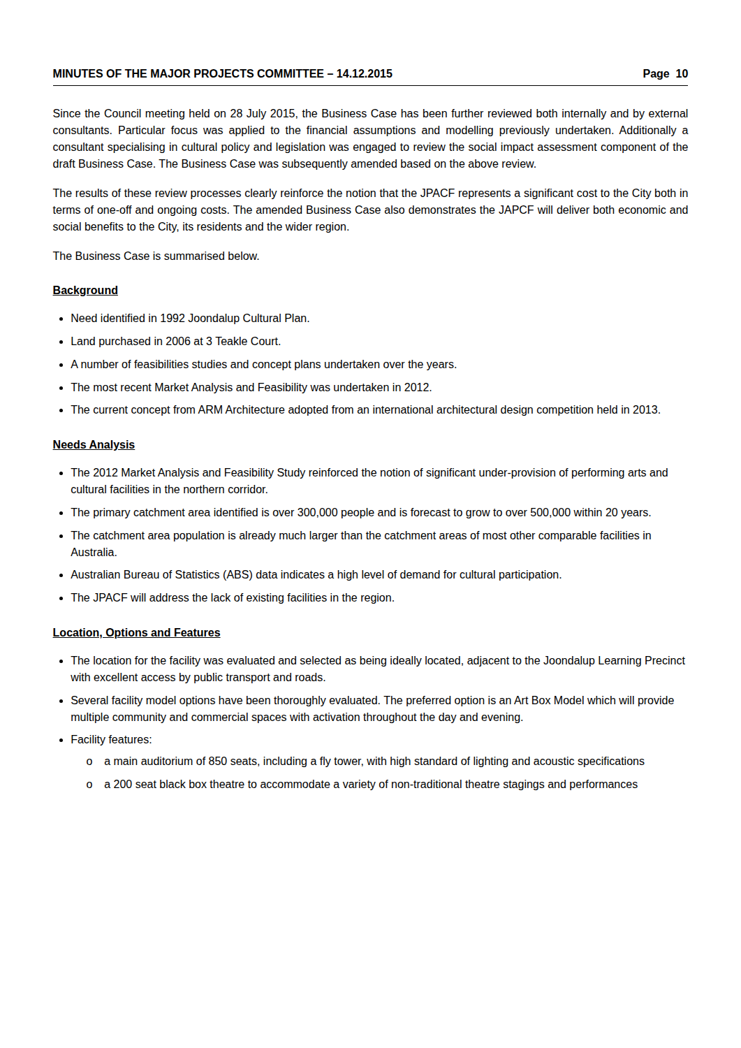Minutes of the Major Projects Committee – 14.12.2015 Page 10
Since the Council meeting held on 28 July 2015, the Business Case has been further reviewed both internally and by external consultants. Particular focus was applied to the financial assumptions and modelling previously undertaken. Additionally a consultant specialising in cultural policy and legislation was engaged to review the social impact assessment component of the draft Business Case. The Business Case was subsequently amended based on the above review.
The results of these review processes clearly reinforce the notion that the JPACF represents a significant cost to the City both in terms of one-off and ongoing costs. The amended Business Case also demonstrates the JAPCF will deliver both economic and social benefits to the City, its residents and the wider region.
The Business Case is summarised below.
Background
Need identified in 1992 Joondalup Cultural Plan.
Land purchased in 2006 at 3 Teakle Court.
A number of feasibilities studies and concept plans undertaken over the years.
The most recent Market Analysis and Feasibility was undertaken in 2012.
The current concept from ARM Architecture adopted from an international architectural design competition held in 2013.
Needs Analysis
The 2012 Market Analysis and Feasibility Study reinforced the notion of significant under-provision of performing arts and cultural facilities in the northern corridor.
The primary catchment area identified is over 300,000 people and is forecast to grow to over 500,000 within 20 years.
The catchment area population is already much larger than the catchment areas of most other comparable facilities in Australia.
Australian Bureau of Statistics (ABS) data indicates a high level of demand for cultural participation.
The JPACF will address the lack of existing facilities in the region.
Location, Options and Features
The location for the facility was evaluated and selected as being ideally located, adjacent to the Joondalup Learning Precinct with excellent access by public transport and roads.
Several facility model options have been thoroughly evaluated. The preferred option is an Art Box Model which will provide multiple community and commercial spaces with activation throughout the day and evening.
Facility features:
a main auditorium of 850 seats, including a fly tower, with high standard of lighting and acoustic specifications
a 200 seat black box theatre to accommodate a variety of non-traditional theatre stagings and performances